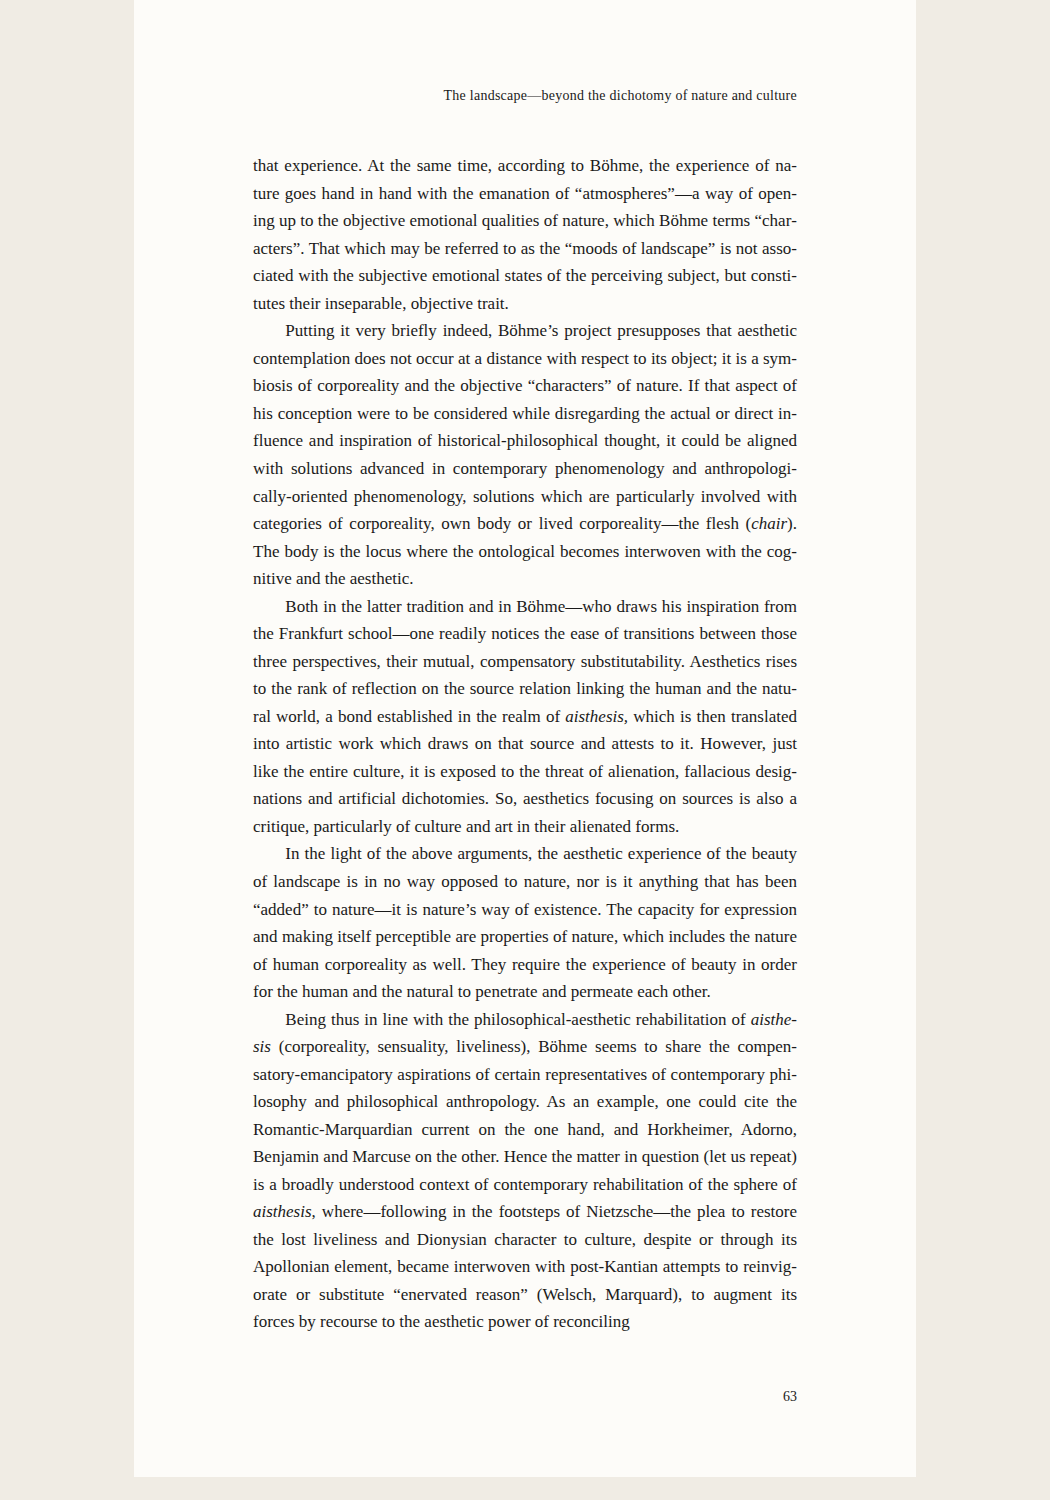The landscape—beyond the dichotomy of nature and culture
that experience. At the same time, according to Böhme, the experience of nature goes hand in hand with the emanation of “atmospheres”—a way of opening up to the objective emotional qualities of nature, which Böhme terms “characters”. That which may be referred to as the “moods of landscape” is not associated with the subjective emotional states of the perceiving subject, but constitutes their inseparable, objective trait.
Putting it very briefly indeed, Böhme’s project presupposes that aesthetic contemplation does not occur at a distance with respect to its object; it is a symbiosis of corporeality and the objective “characters” of nature. If that aspect of his conception were to be considered while disregarding the actual or direct influence and inspiration of historical-philosophical thought, it could be aligned with solutions advanced in contemporary phenomenology and anthropologically-oriented phenomenology, solutions which are particularly involved with categories of corporeality, own body or lived corporeality—the flesh (chair). The body is the locus where the ontological becomes interwoven with the cognitive and the aesthetic.
Both in the latter tradition and in Böhme—who draws his inspiration from the Frankfurt school—one readily notices the ease of transitions between those three perspectives, their mutual, compensatory substitutability. Aesthetics rises to the rank of reflection on the source relation linking the human and the natural world, a bond established in the realm of aisthesis, which is then translated into artistic work which draws on that source and attests to it. However, just like the entire culture, it is exposed to the threat of alienation, fallacious designations and artificial dichotomies. So, aesthetics focusing on sources is also a critique, particularly of culture and art in their alienated forms.
In the light of the above arguments, the aesthetic experience of the beauty of landscape is in no way opposed to nature, nor is it anything that has been “added” to nature—it is nature’s way of existence. The capacity for expression and making itself perceptible are properties of nature, which includes the nature of human corporeality as well. They require the experience of beauty in order for the human and the natural to penetrate and permeate each other.
Being thus in line with the philosophical-aesthetic rehabilitation of aisthesis (corporeality, sensuality, liveliness), Böhme seems to share the compensatory-emancipatory aspirations of certain representatives of contemporary philosophy and philosophical anthropology. As an example, one could cite the Romantic-Marquardian current on the one hand, and Horkheimer, Adorno, Benjamin and Marcuse on the other. Hence the matter in question (let us repeat) is a broadly understood context of contemporary rehabilitation of the sphere of aisthesis, where—following in the footsteps of Nietzsche—the plea to restore the lost liveliness and Dionysian character to culture, despite or through its Apollonian element, became interwoven with post-Kantian attempts to reinvigorate or substitute “enervated reason” (Welsch, Marquard), to augment its forces by recourse to the aesthetic power of reconciling
63